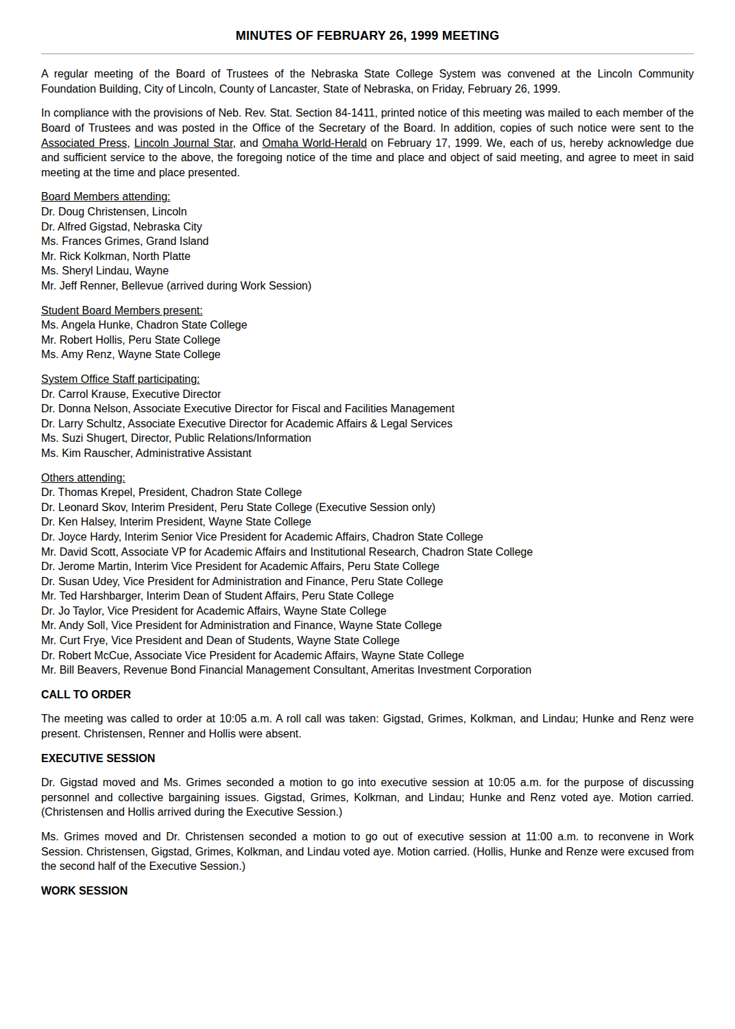MINUTES OF FEBRUARY 26, 1999 MEETING
A regular meeting of the Board of Trustees of the Nebraska State College System was convened at the Lincoln Community Foundation Building, City of Lincoln, County of Lancaster, State of Nebraska, on Friday, February 26, 1999.
In compliance with the provisions of Neb. Rev. Stat. Section 84-1411, printed notice of this meeting was mailed to each member of the Board of Trustees and was posted in the Office of the Secretary of the Board. In addition, copies of such notice were sent to the Associated Press, Lincoln Journal Star, and Omaha World-Herald on February 17, 1999. We, each of us, hereby acknowledge due and sufficient service to the above, the foregoing notice of the time and place and object of said meeting, and agree to meet in said meeting at the time and place presented.
Board Members attending:
Dr. Doug Christensen, Lincoln
Dr. Alfred Gigstad, Nebraska City
Ms. Frances Grimes, Grand Island
Mr. Rick Kolkman, North Platte
Ms. Sheryl Lindau, Wayne
Mr. Jeff Renner, Bellevue (arrived during Work Session)
Student Board Members present:
Ms. Angela Hunke, Chadron State College
Mr. Robert Hollis, Peru State College
Ms. Amy Renz, Wayne State College
System Office Staff participating:
Dr. Carrol Krause, Executive Director
Dr. Donna Nelson, Associate Executive Director for Fiscal and Facilities Management
Dr. Larry Schultz, Associate Executive Director for Academic Affairs & Legal Services
Ms. Suzi Shugert, Director, Public Relations/Information
Ms. Kim Rauscher, Administrative Assistant
Others attending:
Dr. Thomas Krepel, President, Chadron State College
Dr. Leonard Skov, Interim President, Peru State College (Executive Session only)
Dr. Ken Halsey, Interim President, Wayne State College
Dr. Joyce Hardy, Interim Senior Vice President for Academic Affairs, Chadron State College
Mr. David Scott, Associate VP for Academic Affairs and Institutional Research, Chadron State College
Dr. Jerome Martin, Interim Vice President for Academic Affairs, Peru State College
Dr. Susan Udey, Vice President for Administration and Finance, Peru State College
Mr. Ted Harshbarger, Interim Dean of Student Affairs, Peru State College
Dr. Jo Taylor, Vice President for Academic Affairs, Wayne State College
Mr. Andy Soll, Vice President for Administration and Finance, Wayne State College
Mr. Curt Frye, Vice President and Dean of Students, Wayne State College
Dr. Robert McCue, Associate Vice President for Academic Affairs, Wayne State College
Mr. Bill Beavers, Revenue Bond Financial Management Consultant, Ameritas Investment Corporation
CALL TO ORDER
The meeting was called to order at 10:05 a.m. A roll call was taken: Gigstad, Grimes, Kolkman, and Lindau; Hunke and Renz were present. Christensen, Renner and Hollis were absent.
EXECUTIVE SESSION
Dr. Gigstad moved and Ms. Grimes seconded a motion to go into executive session at 10:05 a.m. for the purpose of discussing personnel and collective bargaining issues. Gigstad, Grimes, Kolkman, and Lindau; Hunke and Renz voted aye. Motion carried. (Christensen and Hollis arrived during the Executive Session.)
Ms. Grimes moved and Dr. Christensen seconded a motion to go out of executive session at 11:00 a.m. to reconvene in Work Session. Christensen, Gigstad, Grimes, Kolkman, and Lindau voted aye. Motion carried. (Hollis, Hunke and Renze were excused from the second half of the Executive Session.)
WORK SESSION